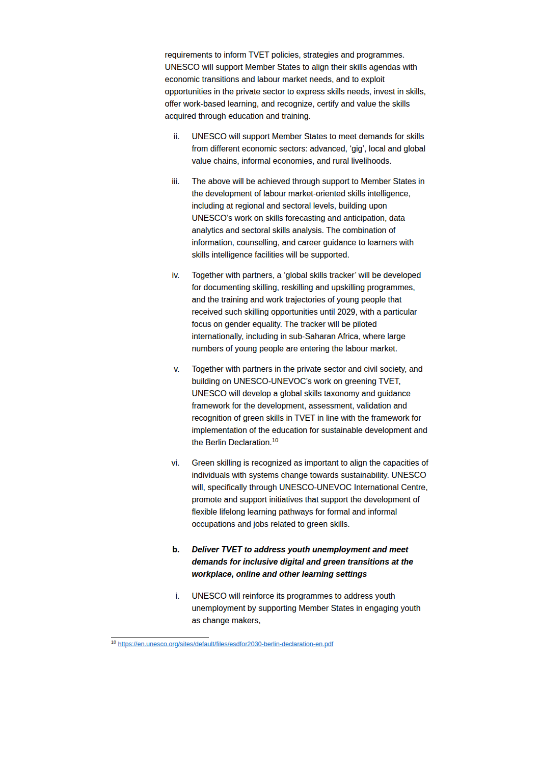requirements to inform TVET policies, strategies and programmes. UNESCO will support Member States to align their skills agendas with economic transitions and labour market needs, and to exploit opportunities in the private sector to express skills needs, invest in skills, offer work-based learning, and recognize, certify and value the skills acquired through education and training.
ii. UNESCO will support Member States to meet demands for skills from different economic sectors: advanced, ‘gig’, local and global value chains, informal economies, and rural livelihoods.
iii. The above will be achieved through support to Member States in the development of labour market-oriented skills intelligence, including at regional and sectoral levels, building upon UNESCO’s work on skills forecasting and anticipation, data analytics and sectoral skills analysis. The combination of information, counselling, and career guidance to learners with skills intelligence facilities will be supported.
iv. Together with partners, a ‘global skills tracker’ will be developed for documenting skilling, reskilling and upskilling programmes, and the training and work trajectories of young people that received such skilling opportunities until 2029, with a particular focus on gender equality. The tracker will be piloted internationally, including in sub-Saharan Africa, where large numbers of young people are entering the labour market.
v. Together with partners in the private sector and civil society, and building on UNESCO-UNEVOC’s work on greening TVET, UNESCO will develop a global skills taxonomy and guidance framework for the development, assessment, validation and recognition of green skills in TVET in line with the framework for implementation of the education for sustainable development and the Berlin Declaration.10
vi. Green skilling is recognized as important to align the capacities of individuals with systems change towards sustainability. UNESCO will, specifically through UNESCO-UNEVOC International Centre, promote and support initiatives that support the development of flexible lifelong learning pathways for formal and informal occupations and jobs related to green skills.
b. Deliver TVET to address youth unemployment and meet demands for inclusive digital and green transitions at the workplace, online and other learning settings
i. UNESCO will reinforce its programmes to address youth unemployment by supporting Member States in engaging youth as change makers,
10 https://en.unesco.org/sites/default/files/esdfor2030-berlin-declaration-en.pdf